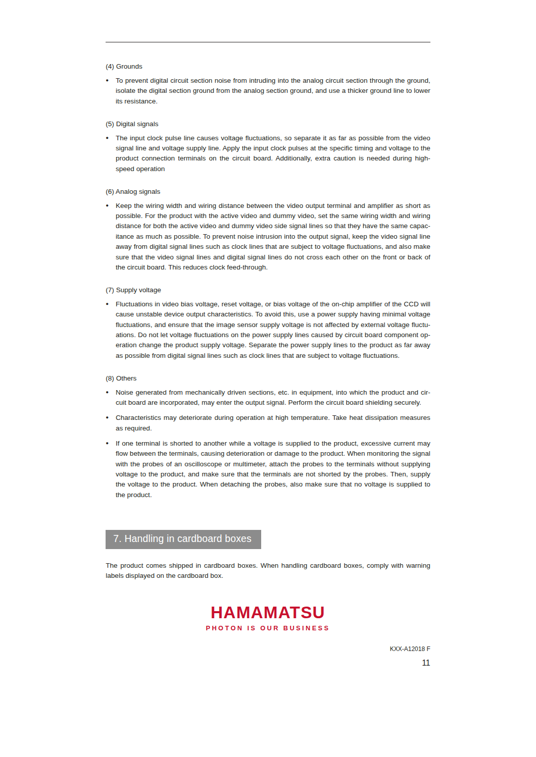(4) Grounds
To prevent digital circuit section noise from intruding into the analog circuit section through the ground, isolate the digital section ground from the analog section ground, and use a thicker ground line to lower its resistance.
(5) Digital signals
The input clock pulse line causes voltage fluctuations, so separate it as far as possible from the video signal line and voltage supply line. Apply the input clock pulses at the specific timing and voltage to the product connection terminals on the circuit board. Additionally, extra caution is needed during high-speed operation
(6) Analog signals
Keep the wiring width and wiring distance between the video output terminal and amplifier as short as possible. For the product with the active video and dummy video, set the same wiring width and wiring distance for both the active video and dummy video side signal lines so that they have the same capacitance as much as possible. To prevent noise intrusion into the output signal, keep the video signal line away from digital signal lines such as clock lines that are subject to voltage fluctuations, and also make sure that the video signal lines and digital signal lines do not cross each other on the front or back of the circuit board. This reduces clock feed-through.
(7) Supply voltage
Fluctuations in video bias voltage, reset voltage, or bias voltage of the on-chip amplifier of the CCD will cause unstable device output characteristics. To avoid this, use a power supply having minimal voltage fluctuations, and ensure that the image sensor supply voltage is not affected by external voltage fluctuations. Do not let voltage fluctuations on the power supply lines caused by circuit board component operation change the product supply voltage. Separate the power supply lines to the product as far away as possible from digital signal lines such as clock lines that are subject to voltage fluctuations.
(8) Others
Noise generated from mechanically driven sections, etc. in equipment, into which the product and circuit board are incorporated, may enter the output signal. Perform the circuit board shielding securely.
Characteristics may deteriorate during operation at high temperature. Take heat dissipation measures as required.
If one terminal is shorted to another while a voltage is supplied to the product, excessive current may flow between the terminals, causing deterioration or damage to the product. When monitoring the signal with the probes of an oscilloscope or multimeter, attach the probes to the terminals without supplying voltage to the product, and make sure that the terminals are not shorted by the probes. Then, supply the voltage to the product. When detaching the probes, also make sure that no voltage is supplied to the product.
7. Handling in cardboard boxes
The product comes shipped in cardboard boxes. When handling cardboard boxes, comply with warning labels displayed on the cardboard box.
HAMAMATSU
PHOTON IS OUR BUSINESS
KXX-A12018 F
11